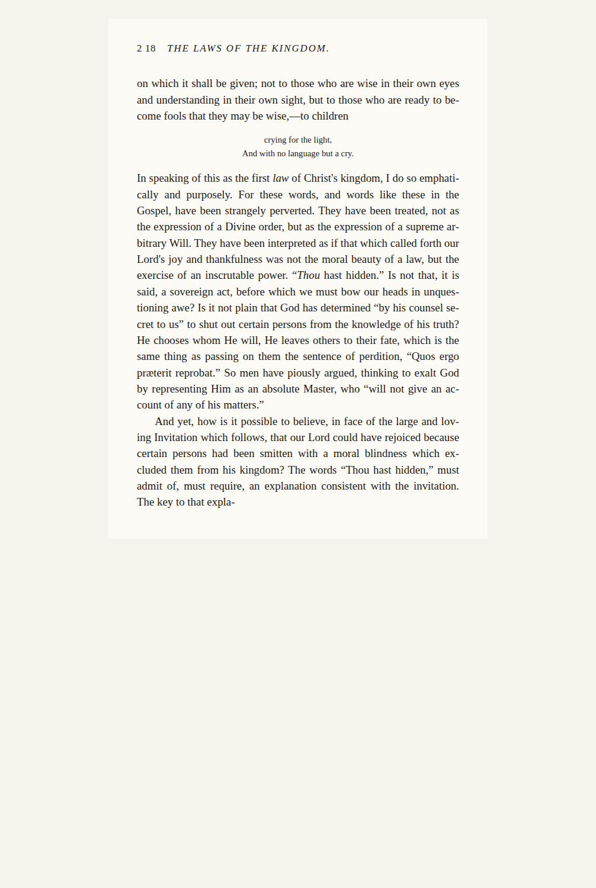2 18 The Laws of the Kingdom.
on which it shall be given; not to those who are wise in their own eyes and understanding in their own sight, but to those who are ready to become fools that they may be wise,—to children
crying for the light, And with no language but a cry.
In speaking of this as the first law of Christ's kingdom, I do so emphatically and purposely. For these words, and words like these in the Gospel, have been strangely perverted. They have been treated, not as the expression of a Divine order, but as the expression of a supreme arbitrary Will. They have been interpreted as if that which called forth our Lord's joy and thankfulness was not the moral beauty of a law, but the exercise of an inscrutable power. “Thou hast hidden.” Is not that, it is said, a sovereign act, before which we must bow our heads in unquestioning awe? Is it not plain that God has determined “by his counsel secret to us” to shut out certain persons from the knowledge of his truth? He chooses whom He will, He leaves others to their fate, which is the same thing as passing on them the sentence of perdition, “Quos ergo præterit reprobat.” So men have piously argued, thinking to exalt God by representing Him as an absolute Master, who “will not give an account of any of his matters.”
And yet, how is it possible to believe, in face of the large and loving Invitation which follows, that our Lord could have rejoiced because certain persons had been smitten with a moral blindness which excluded them from his kingdom? The words “Thou hast hidden,” must admit of, must require, an explanation consistent with the invitation. The key to that expla-